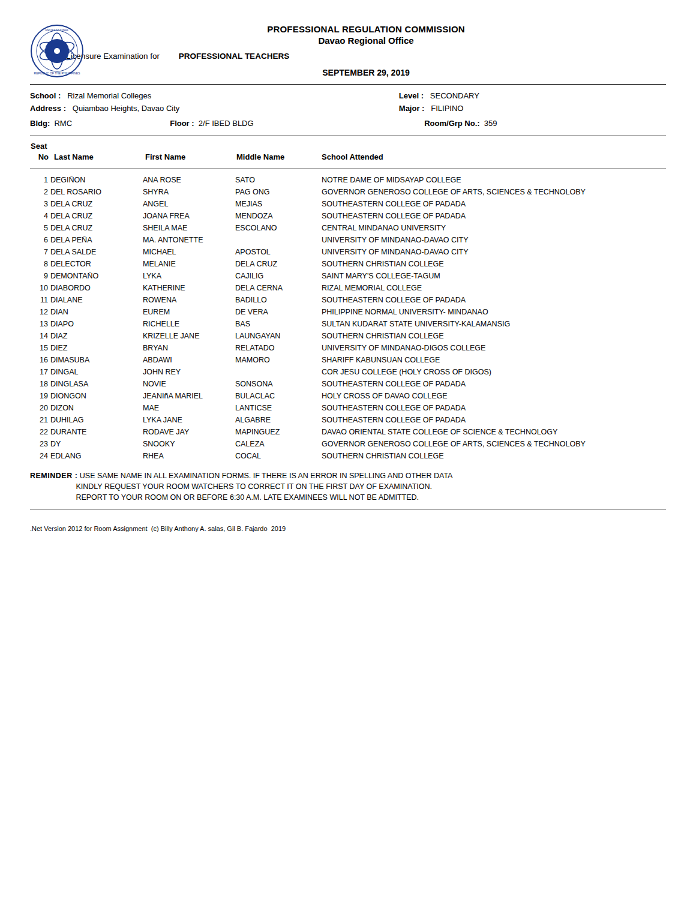PROFESSIONAL REPUBLIC OF THE PHILIPPINES
PROFESSIONAL REGULATION COMMISSION
Davao Regional Office
Licensure Examination for PROFESSIONAL TEACHERS
SEPTEMBER 29, 2019
| School : Rizal Memorial Colleges | Level : SECONDARY |
| Address : Quiambao Heights, Davao City | Major : FILIPINO |
| Bldg: RMC | Floor : 2/F IBED BLDG | Room/Grp No.: 359 |
| Seat | | | | |
| No | Last Name | First Name | Middle Name | School Attended |
| 1 | DEGIÑON | ANA ROSE | SATO | NOTRE DAME OF MIDSAYAP COLLEGE |
| 2 | DEL ROSARIO | SHYRA | PAG ONG | GOVERNOR GENEROSO COLLEGE OF ARTS, SCIENCES & TECHNOLOBY |
| 3 | DELA CRUZ | ANGEL | MEJIAS | SOUTHEASTERN COLLEGE OF PADADA |
| 4 | DELA CRUZ | JOANA FREA | MENDOZA | SOUTHEASTERN COLLEGE OF PADADA |
| 5 | DELA CRUZ | SHEILA MAE | ESCOLANO | CENTRAL MINDANAO UNIVERSITY |
| 6 | DELA PEÑA | MA. ANTONETTE | | UNIVERSITY OF MINDANAO-DAVAO CITY |
| 7 | DELA SALDE | MICHAEL | APOSTOL | UNIVERSITY OF MINDANAO-DAVAO CITY |
| 8 | DELECTOR | MELANIE | DELA CRUZ | SOUTHERN CHRISTIAN COLLEGE |
| 9 | DEMONTAÑO | LYKA | CAJILIG | SAINT MARY'S COLLEGE-TAGUM |
| 10 | DIABORDO | KATHERINE | DELA CERNA | RIZAL MEMORIAL COLLEGE |
| 11 | DIALANE | ROWENA | BADILLO | SOUTHEASTERN COLLEGE OF PADADA |
| 12 | DIAN | EUREM | DE VERA | PHILIPPINE NORMAL UNIVERSITY- MINDANAO |
| 13 | DIAPO | RICHELLE | BAS | SULTAN KUDARAT STATE UNIVERSITY-KALAMANSIG |
| 14 | DIAZ | KRIZELLE JANE | LAUNGAYAN | SOUTHERN CHRISTIAN COLLEGE |
| 15 | DIEZ | BRYAN | RELATADO | UNIVERSITY OF MINDANAO-DIGOS COLLEGE |
| 16 | DIMASUBA | ABDAWI | MAMORO | SHARIFF KABUNSUAN COLLEGE |
| 17 | DINGAL | JOHN REY | | COR JESU COLLEGE (HOLY CROSS OF DIGOS) |
| 18 | DINGLASA | NOVIE | SONSONA | SOUTHEASTERN COLLEGE OF PADADA |
| 19 | DIONGON | JEANIñA MARIEL | BULACLAC | HOLY CROSS OF DAVAO COLLEGE |
| 20 | DIZON | MAE | LANTICSE | SOUTHEASTERN COLLEGE OF PADADA |
| 21 | DUHILAG | LYKA JANE | ALGABRE | SOUTHEASTERN COLLEGE OF PADADA |
| 22 | DURANTE | RODAVE JAY | MAPINGUEZ | DAVAO ORIENTAL STATE COLLEGE OF SCIENCE & TECHNOLOGY |
| 23 | DY | SNOOKY | CALEZA | GOVERNOR GENEROSO COLLEGE OF ARTS, SCIENCES & TECHNOLOBY |
| 24 | EDLANG | RHEA | COCAL | SOUTHERN CHRISTIAN COLLEGE |
REMINDER : USE SAME NAME IN ALL EXAMINATION FORMS. IF THERE IS AN ERROR IN SPELLING AND OTHER DATA
KINDLY REQUEST YOUR ROOM WATCHERS TO CORRECT IT ON THE FIRST DAY OF EXAMINATION.
REPORT TO YOUR ROOM ON OR BEFORE 6:30 A.M. LATE EXAMINEES WILL NOT BE ADMITTED.
.Net Version 2012 for Room Assignment (c) Billy Anthony A. salas, Gil B. Fajardo 2019